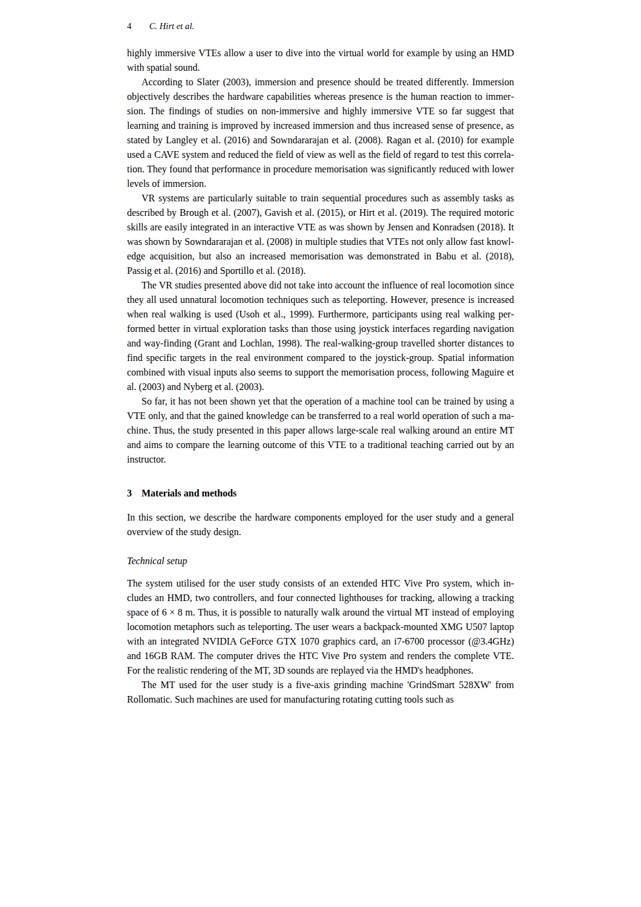4 C. Hirt et al.
highly immersive VTEs allow a user to dive into the virtual world for example by using an HMD with spatial sound.
According to Slater (2003), immersion and presence should be treated differently. Immersion objectively describes the hardware capabilities whereas presence is the human reaction to immersion. The findings of studies on non-immersive and highly immersive VTE so far suggest that learning and training is improved by increased immersion and thus increased sense of presence, as stated by Langley et al. (2016) and Sowndararajan et al. (2008). Ragan et al. (2010) for example used a CAVE system and reduced the field of view as well as the field of regard to test this correlation. They found that performance in procedure memorisation was significantly reduced with lower levels of immersion.
VR systems are particularly suitable to train sequential procedures such as assembly tasks as described by Brough et al. (2007), Gavish et al. (2015), or Hirt et al. (2019). The required motoric skills are easily integrated in an interactive VTE as was shown by Jensen and Konradsen (2018). It was shown by Sowndararajan et al. (2008) in multiple studies that VTEs not only allow fast knowledge acquisition, but also an increased memorisation was demonstrated in Babu et al. (2018), Passig et al. (2016) and Sportillo et al. (2018).
The VR studies presented above did not take into account the influence of real locomotion since they all used unnatural locomotion techniques such as teleporting. However, presence is increased when real walking is used (Usoh et al., 1999). Furthermore, participants using real walking performed better in virtual exploration tasks than those using joystick interfaces regarding navigation and way-finding (Grant and Lochlan, 1998). The real-walking-group travelled shorter distances to find specific targets in the real environment compared to the joystick-group. Spatial information combined with visual inputs also seems to support the memorisation process, following Maguire et al. (2003) and Nyberg et al. (2003).
So far, it has not been shown yet that the operation of a machine tool can be trained by using a VTE only, and that the gained knowledge can be transferred to a real world operation of such a machine. Thus, the study presented in this paper allows large-scale real walking around an entire MT and aims to compare the learning outcome of this VTE to a traditional teaching carried out by an instructor.
3 Materials and methods
In this section, we describe the hardware components employed for the user study and a general overview of the study design.
Technical setup
The system utilised for the user study consists of an extended HTC Vive Pro system, which includes an HMD, two controllers, and four connected lighthouses for tracking, allowing a tracking space of 6 × 8 m. Thus, it is possible to naturally walk around the virtual MT instead of employing locomotion metaphors such as teleporting. The user wears a backpack-mounted XMG U507 laptop with an integrated NVIDIA GeForce GTX 1070 graphics card, an i7-6700 processor (@3.4GHz) and 16GB RAM. The computer drives the HTC Vive Pro system and renders the complete VTE. For the realistic rendering of the MT, 3D sounds are replayed via the HMD's headphones.
The MT used for the user study is a five-axis grinding machine 'GrindSmart 528XW' from Rollomatic. Such machines are used for manufacturing rotating cutting tools such as